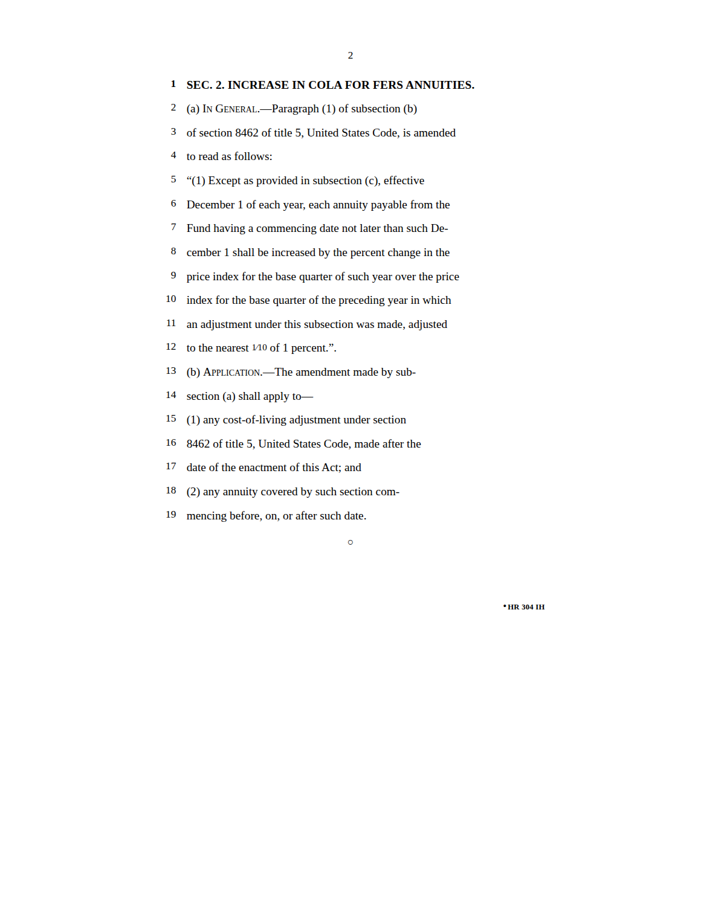2
1 SEC. 2. INCREASE IN COLA FOR FERS ANNUITIES.
2(a) In General.—Paragraph (1) of subsection (b)
3of section 8462 of title 5, United States Code, is amended
4to read as follows:
5“(1) Except as provided in subsection (c), effective
6 December 1 of each year, each annuity payable from the
7 Fund having a commencing date not later than such De-
8cember 1 shall be increased by the percent change in the
9price index for the base quarter of such year over the price
10index for the base quarter of the preceding year in which
11an adjustment under this subsection was made, adjusted
12to the nearest 1⁄10 of 1 percent.”.
13(b) Application.—The amendment made by sub-
14section (a) shall apply to—
15(1) any cost-of-living adjustment under section
168462 of title 5, United States Code, made after the
17date of the enactment of this Act; and
18(2) any annuity covered by such section com-
19mencing before, on, or after such date.
○
•HR 304 IH